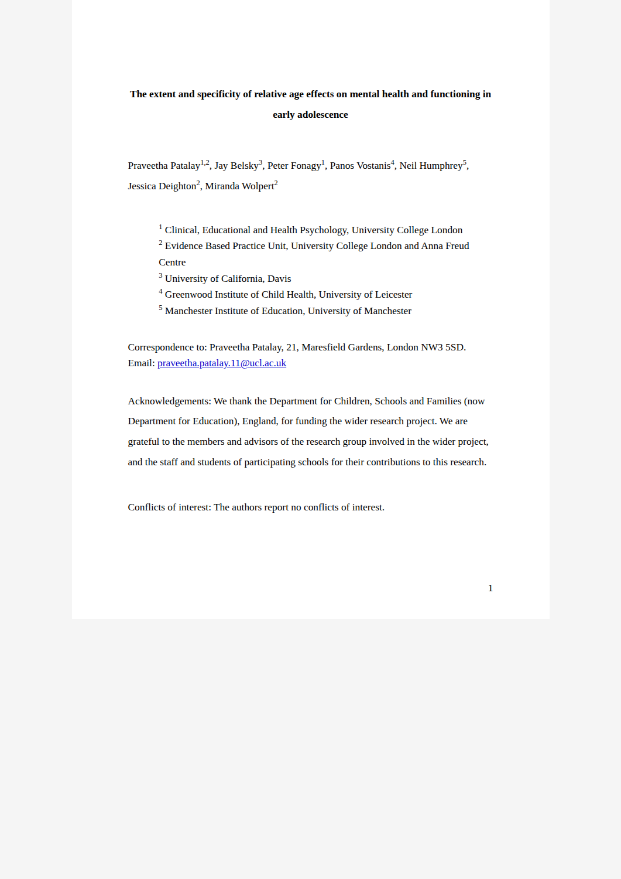The extent and specificity of relative age effects on mental health and functioning in early adolescence
Praveetha Patalay1,2, Jay Belsky3, Peter Fonagy1, Panos Vostanis4, Neil Humphrey5, Jessica Deighton2, Miranda Wolpert2
1 Clinical, Educational and Health Psychology, University College London
2 Evidence Based Practice Unit, University College London and Anna Freud Centre
3 University of California, Davis
4 Greenwood Institute of Child Health, University of Leicester
5 Manchester Institute of Education, University of Manchester
Correspondence to: Praveetha Patalay, 21, Maresfield Gardens, London NW3 5SD.
Email: praveetha.patalay.11@ucl.ac.uk
Acknowledgements: We thank the Department for Children, Schools and Families (now Department for Education), England, for funding the wider research project. We are grateful to the members and advisors of the research group involved in the wider project, and the staff and students of participating schools for their contributions to this research.
Conflicts of interest: The authors report no conflicts of interest.
1